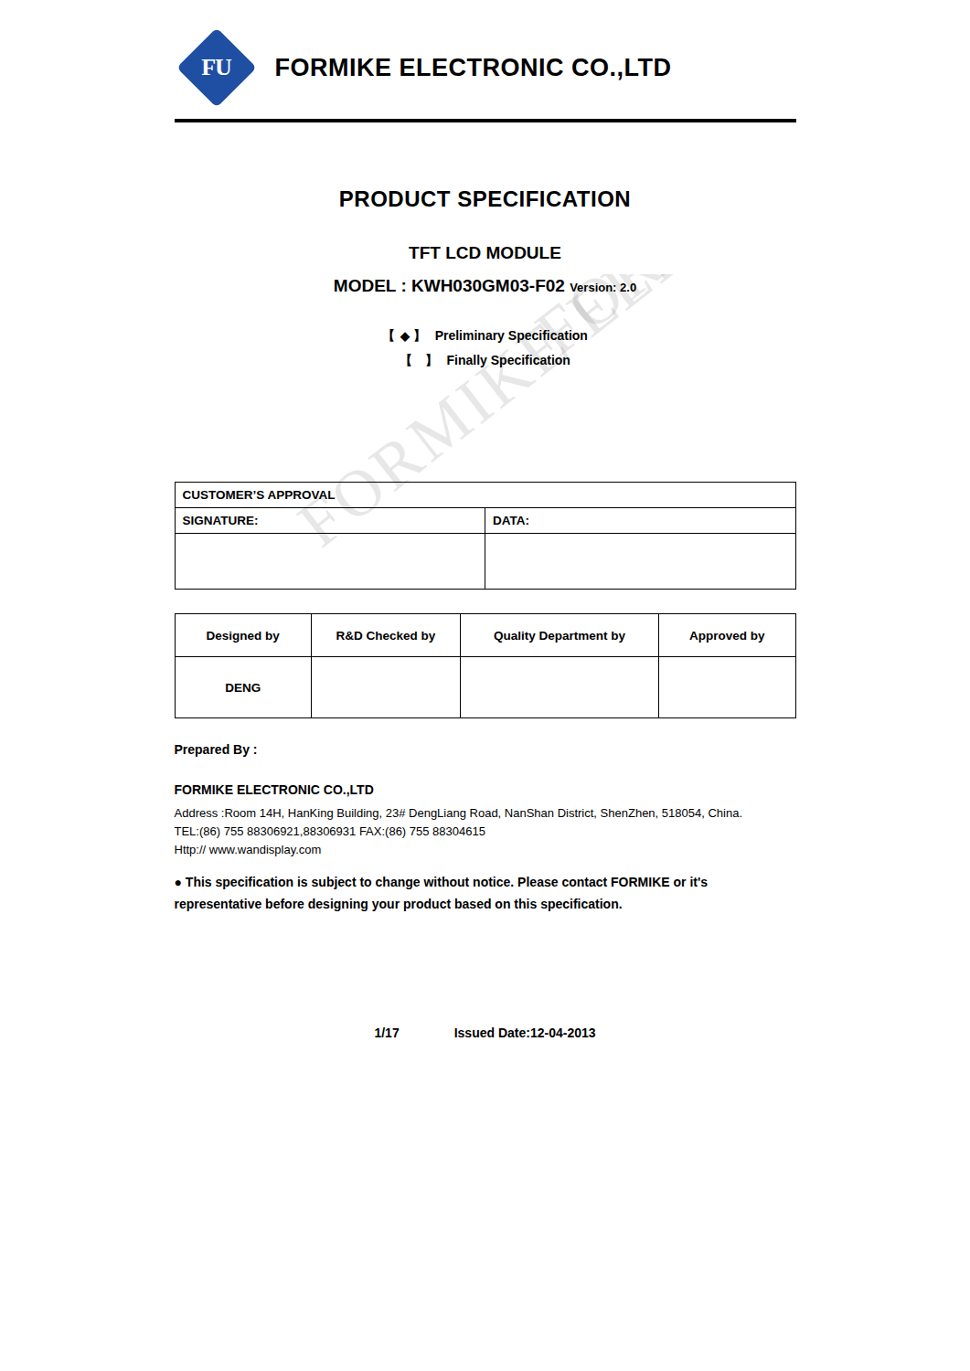FORMIKE CO., LTD FORMIKE ELECTRONIC CO., LTD
FU
FORMIKE ELECTRONIC CO.,LTD
PRODUCT SPECIFICATION
TFT LCD MODULE
MODEL : KWH030GM03-F02 Version: 2.0
【 ◆ 】 Preliminary Specification
【 】 Finally Specification
| CUSTOMER’S APPROVAL |
| SIGNATURE: | DATA: |
| Designed by | R&D Checked by | Quality Department by | Approved by |
| DENG | | | |
Prepared By :
FORMIKE ELECTRONIC CO.,LTD
Address :Room 14H, HanKing Building, 23# DengLiang Road, NanShan District, ShenZhen, 518054, China.
TEL:(86) 755 88306921,88306931 FAX:(86) 755 88304615
Http:// www.wandisplay.com
● This specification is subject to change without notice. Please contact FORMIKE or it's representative before designing your product based on this specification.
1/17 Issued Date:12-04-2013